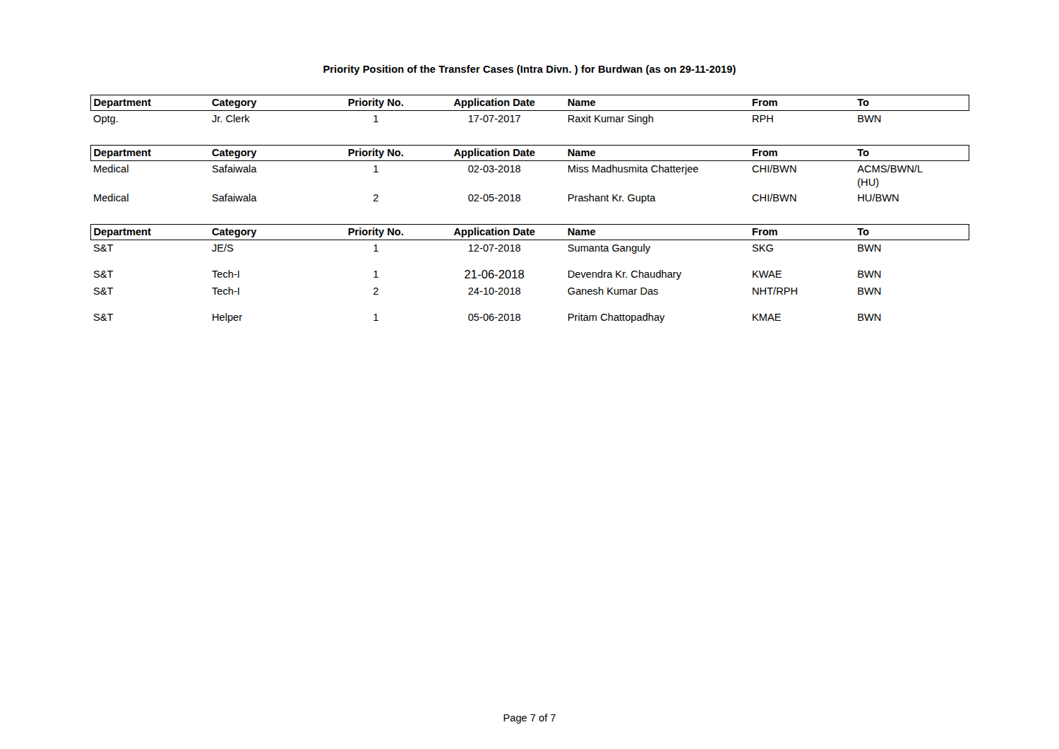Priority Position of the Transfer Cases (Intra Divn. ) for Burdwan (as on 29-11-2019)
| Department | Category | Priority No. | Application Date | Name | From | To |
| --- | --- | --- | --- | --- | --- | --- |
| Optg. | Jr. Clerk | 1 | 17-07-2017 | Raxit Kumar Singh | RPH | BWN |
| Department | Category | Priority No. | Application Date | Name | From | To |
| --- | --- | --- | --- | --- | --- | --- |
| Medical | Safaiwala | 1 | 02-03-2018 | Miss Madhusmita Chatterjee | CHI/BWN | ACMS/BWN/L (HU) |
| Medical | Safaiwala | 2 | 02-05-2018 | Prashant Kr. Gupta | CHI/BWN | HU/BWN |
| Department | Category | Priority No. | Application Date | Name | From | To |
| --- | --- | --- | --- | --- | --- | --- |
| S&T | JE/S | 1 | 12-07-2018 | Sumanta Ganguly | SKG | BWN |
| S&T | Tech-I | 1 | 21-06-2018 | Devendra Kr. Chaudhary | KWAE | BWN |
| S&T | Tech-I | 2 | 24-10-2018 | Ganesh Kumar Das | NHT/RPH | BWN |
| S&T | Helper | 1 | 05-06-2018 | Pritam Chattopadhay | KMAE | BWN |
Page 7 of 7